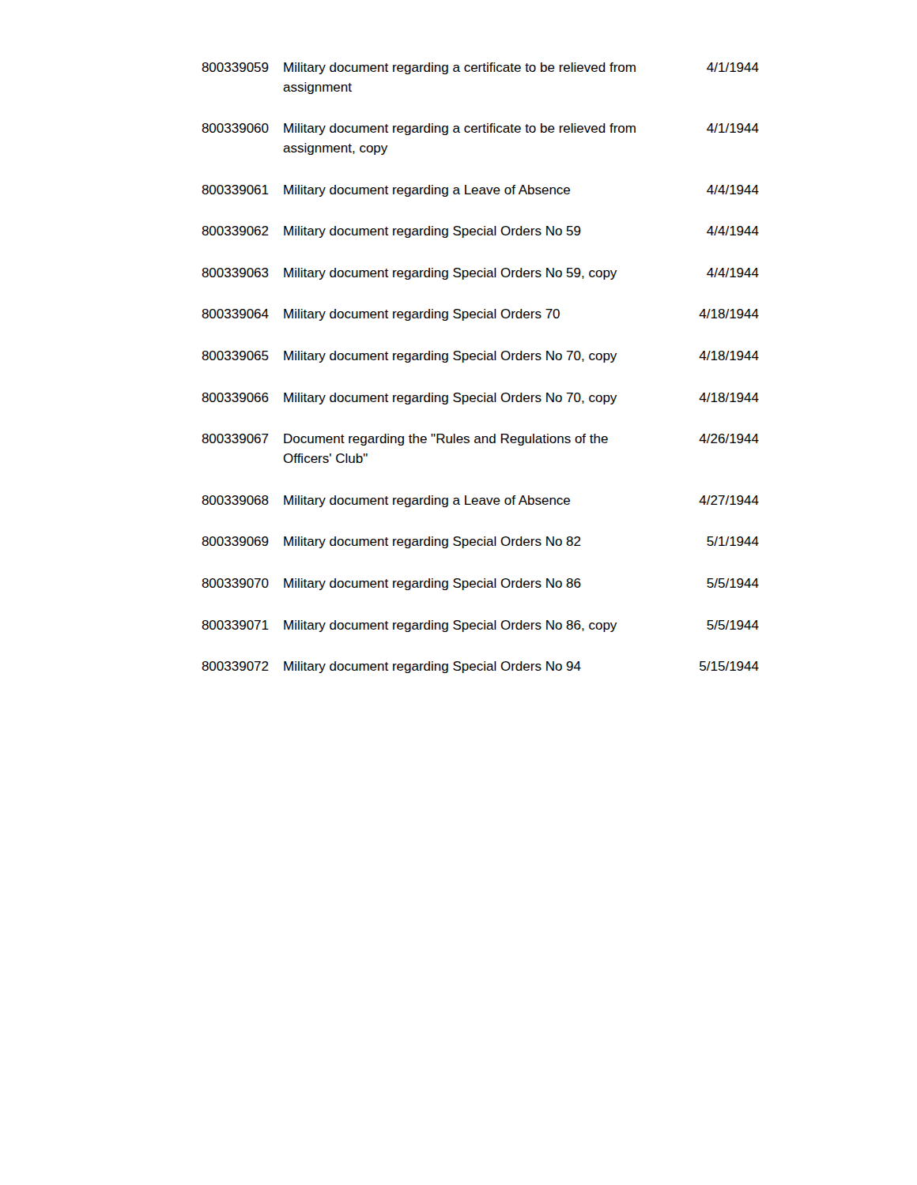| 800339059 | Military document regarding a certificate to be relieved from assignment | 4/1/1944 |
| 800339060 | Military document regarding a certificate to be relieved from assignment, copy | 4/1/1944 |
| 800339061 | Military document regarding a Leave of Absence | 4/4/1944 |
| 800339062 | Military document regarding Special Orders No 59 | 4/4/1944 |
| 800339063 | Military document regarding Special Orders No 59, copy | 4/4/1944 |
| 800339064 | Military document regarding Special Orders 70 | 4/18/1944 |
| 800339065 | Military document regarding Special Orders No 70, copy | 4/18/1944 |
| 800339066 | Military document regarding Special Orders No 70, copy | 4/18/1944 |
| 800339067 | Document regarding the "Rules and Regulations of the Officers' Club" | 4/26/1944 |
| 800339068 | Military document regarding a Leave of Absence | 4/27/1944 |
| 800339069 | Military document regarding Special Orders No 82 | 5/1/1944 |
| 800339070 | Military document regarding Special Orders No 86 | 5/5/1944 |
| 800339071 | Military document regarding Special Orders No 86, copy | 5/5/1944 |
| 800339072 | Military document regarding Special Orders No 94 | 5/15/1944 |